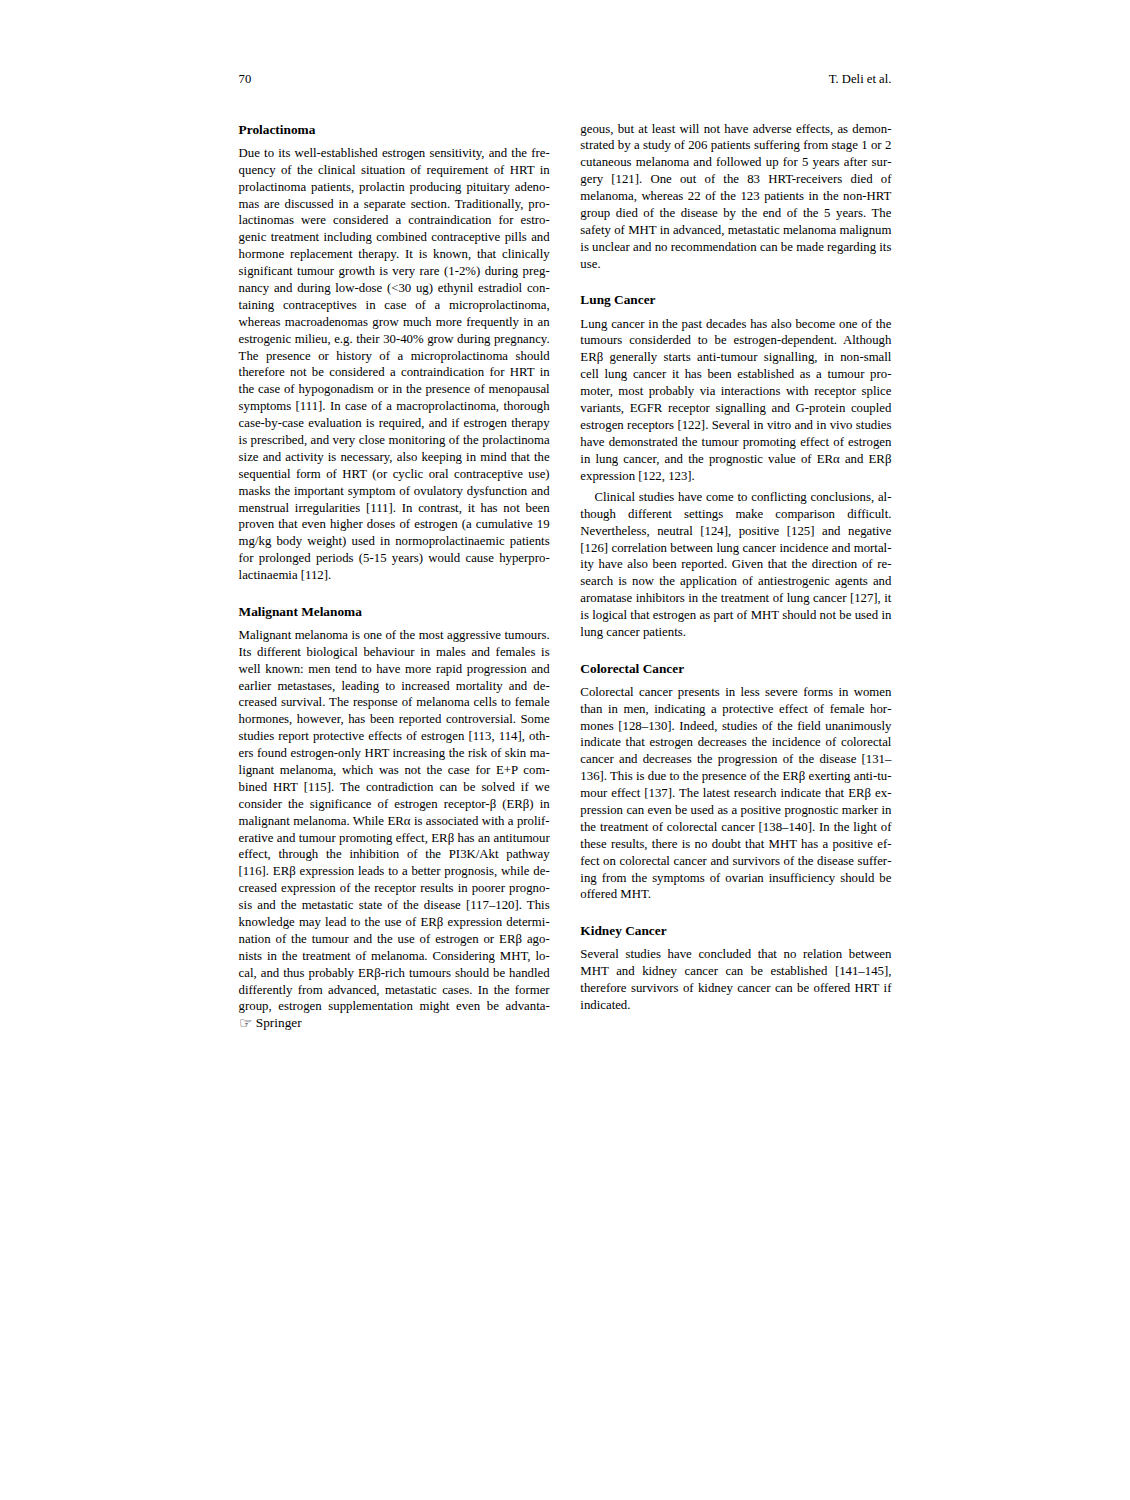70 T. Deli et al.
Prolactinoma
Due to its well-established estrogen sensitivity, and the frequency of the clinical situation of requirement of HRT in prolactinoma patients, prolactin producing pituitary adenomas are discussed in a separate section. Traditionally, prolactinomas were considered a contraindication for estrogenic treatment including combined contraceptive pills and hormone replacement therapy. It is known, that clinically significant tumour growth is very rare (1-2%) during pregnancy and during low-dose (<30 ug) ethynil estradiol containing contraceptives in case of a microprolactinoma, whereas macroadenomas grow much more frequently in an estrogenic milieu, e.g. their 30-40% grow during pregnancy. The presence or history of a microprolactinoma should therefore not be considered a contraindication for HRT in the case of hypogonadism or in the presence of menopausal symptoms [111]. In case of a macroprolactinoma, thorough case-by-case evaluation is required, and if estrogen therapy is prescribed, and very close monitoring of the prolactinoma size and activity is necessary, also keeping in mind that the sequential form of HRT (or cyclic oral contraceptive use) masks the important symptom of ovulatory dysfunction and menstrual irregularities [111]. In contrast, it has not been proven that even higher doses of estrogen (a cumulative 19 mg/kg body weight) used in normoprolactinaemic patients for prolonged periods (5-15 years) would cause hyperprolactinaemia [112].
Malignant Melanoma
Malignant melanoma is one of the most aggressive tumours. Its different biological behaviour in males and females is well known: men tend to have more rapid progression and earlier metastases, leading to increased mortality and decreased survival. The response of melanoma cells to female hormones, however, has been reported controversial. Some studies report protective effects of estrogen [113, 114], others found estrogen-only HRT increasing the risk of skin malignant melanoma, which was not the case for E+P combined HRT [115]. The contradiction can be solved if we consider the significance of estrogen receptor-β (ERβ) in malignant melanoma. While ERα is associated with a proliferative and tumour promoting effect, ERβ has an antitumour effect, through the inhibition of the PI3K/Akt pathway [116]. ERβ expression leads to a better prognosis, while decreased expression of the receptor results in poorer prognosis and the metastatic state of the disease [117–120]. This knowledge may lead to the use of ERβ expression determination of the tumour and the use of estrogen or ERβ agonists in the treatment of melanoma. Considering MHT, local, and thus probably ERβ-rich tumours should be handled differently from advanced, metastatic cases. In the former group, estrogen supplementation might even be advantageous, but at least will not have adverse effects, as demonstrated by a study of 206 patients suffering from stage 1 or 2 cutaneous melanoma and followed up for 5 years after surgery [121]. One out of the 83 HRT-receivers died of melanoma, whereas 22 of the 123 patients in the non-HRT group died of the disease by the end of the 5 years. The safety of MHT in advanced, metastatic melanoma malignum is unclear and no recommendation can be made regarding its use.
Lung Cancer
Lung cancer in the past decades has also become one of the tumours considerded to be estrogen-dependent. Although ERβ generally starts anti-tumour signalling, in non-small cell lung cancer it has been established as a tumour promoter, most probably via interactions with receptor splice variants, EGFR receptor signalling and G-protein coupled estrogen receptors [122]. Several in vitro and in vivo studies have demonstrated the tumour promoting effect of estrogen in lung cancer, and the prognostic value of ERα and ERβ expression [122, 123].
Clinical studies have come to conflicting conclusions, although different settings make comparison difficult. Nevertheless, neutral [124], positive [125] and negative [126] correlation between lung cancer incidence and mortality have also been reported. Given that the direction of research is now the application of antiestrogenic agents and aromatase inhibitors in the treatment of lung cancer [127], it is logical that estrogen as part of MHT should not be used in lung cancer patients.
Colorectal Cancer
Colorectal cancer presents in less severe forms in women than in men, indicating a protective effect of female hormones [128–130]. Indeed, studies of the field unanimously indicate that estrogen decreases the incidence of colorectal cancer and decreases the progression of the disease [131–136]. This is due to the presence of the ERβ exerting anti-tumour effect [137]. The latest research indicate that ERβ expression can even be used as a positive prognostic marker in the treatment of colorectal cancer [138–140]. In the light of these results, there is no doubt that MHT has a positive effect on colorectal cancer and survivors of the disease suffering from the symptoms of ovarian insufficiency should be offered MHT.
Kidney Cancer
Several studies have concluded that no relation between MHT and kidney cancer can be established [141–145], therefore survivors of kidney cancer can be offered HRT if indicated.
☞ Springer